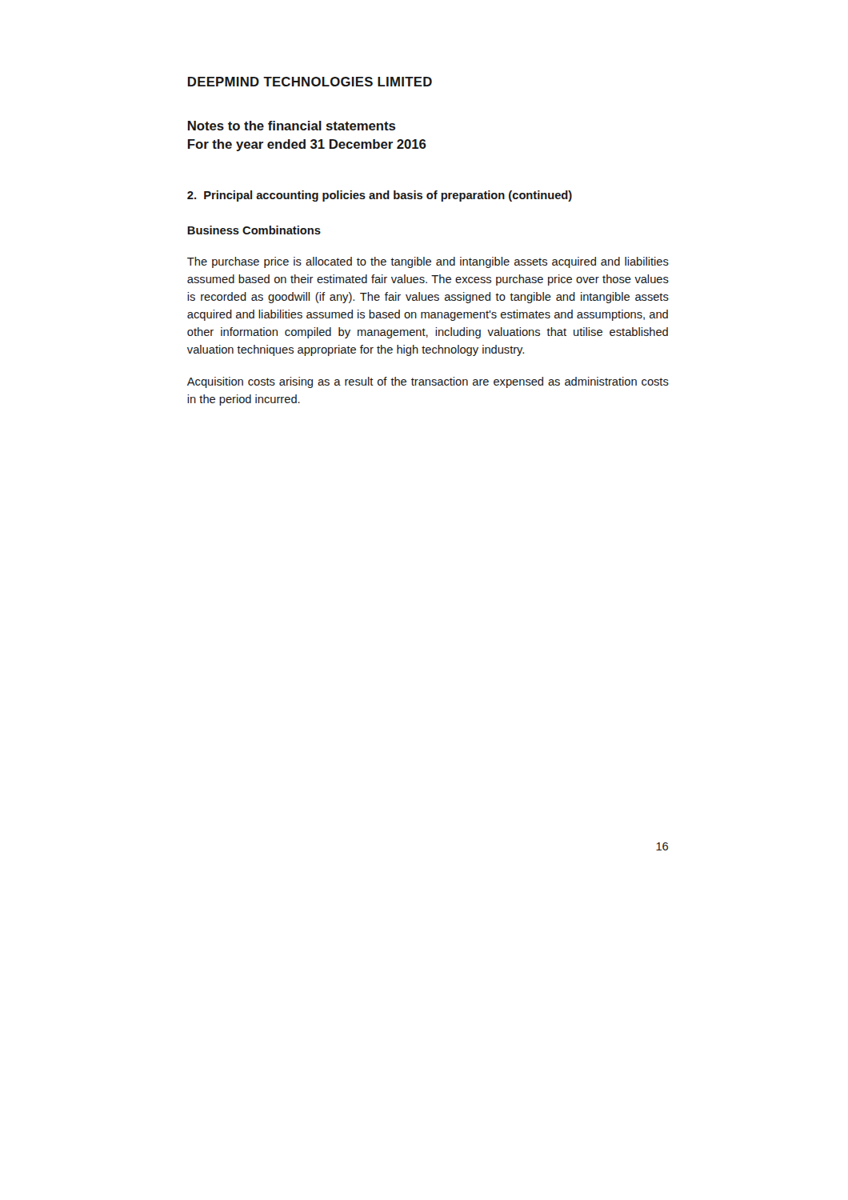DEEPMIND TECHNOLOGIES LIMITED
Notes to the financial statements
For the year ended 31 December 2016
2. Principal accounting policies and basis of preparation (continued)
Business Combinations
The purchase price is allocated to the tangible and intangible assets acquired and liabilities assumed based on their estimated fair values. The excess purchase price over those values is recorded as goodwill (if any). The fair values assigned to tangible and intangible assets acquired and liabilities assumed is based on management's estimates and assumptions, and other information compiled by management, including valuations that utilise established valuation techniques appropriate for the high technology industry.
Acquisition costs arising as a result of the transaction are expensed as administration costs in the period incurred.
16